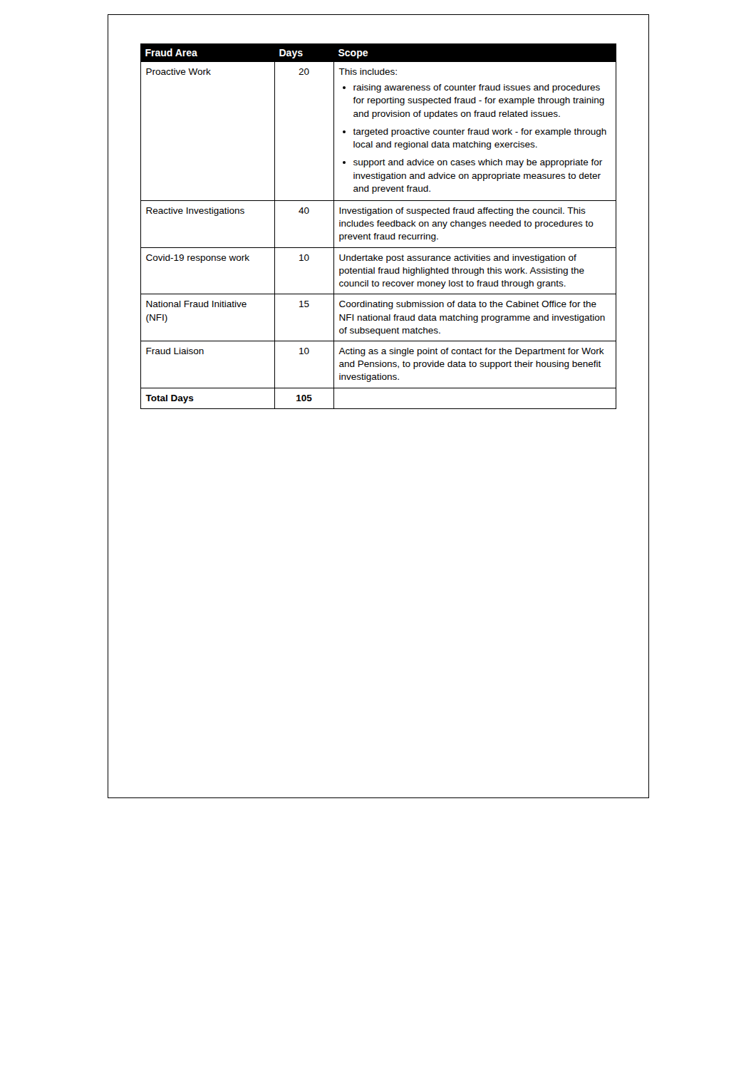| Fraud Area | Days | Scope |
| --- | --- | --- |
| Proactive Work | 20 | This includes: raising awareness of counter fraud issues and procedures for reporting suspected fraud - for example through training and provision of updates on fraud related issues. targeted proactive counter fraud work - for example through local and regional data matching exercises. support and advice on cases which may be appropriate for investigation and advice on appropriate measures to deter and prevent fraud. |
| Reactive Investigations | 40 | Investigation of suspected fraud affecting the council. This includes feedback on any changes needed to procedures to prevent fraud recurring. |
| Covid-19 response work | 10 | Undertake post assurance activities and investigation of potential fraud highlighted through this work. Assisting the council to recover money lost to fraud through grants. |
| National Fraud Initiative (NFI) | 15 | Coordinating submission of data to the Cabinet Office for the NFI national fraud data matching programme and investigation of subsequent matches. |
| Fraud Liaison | 10 | Acting as a single point of contact for the Department for Work and Pensions, to provide data to support their housing benefit investigations. |
| Total Days | 105 | |